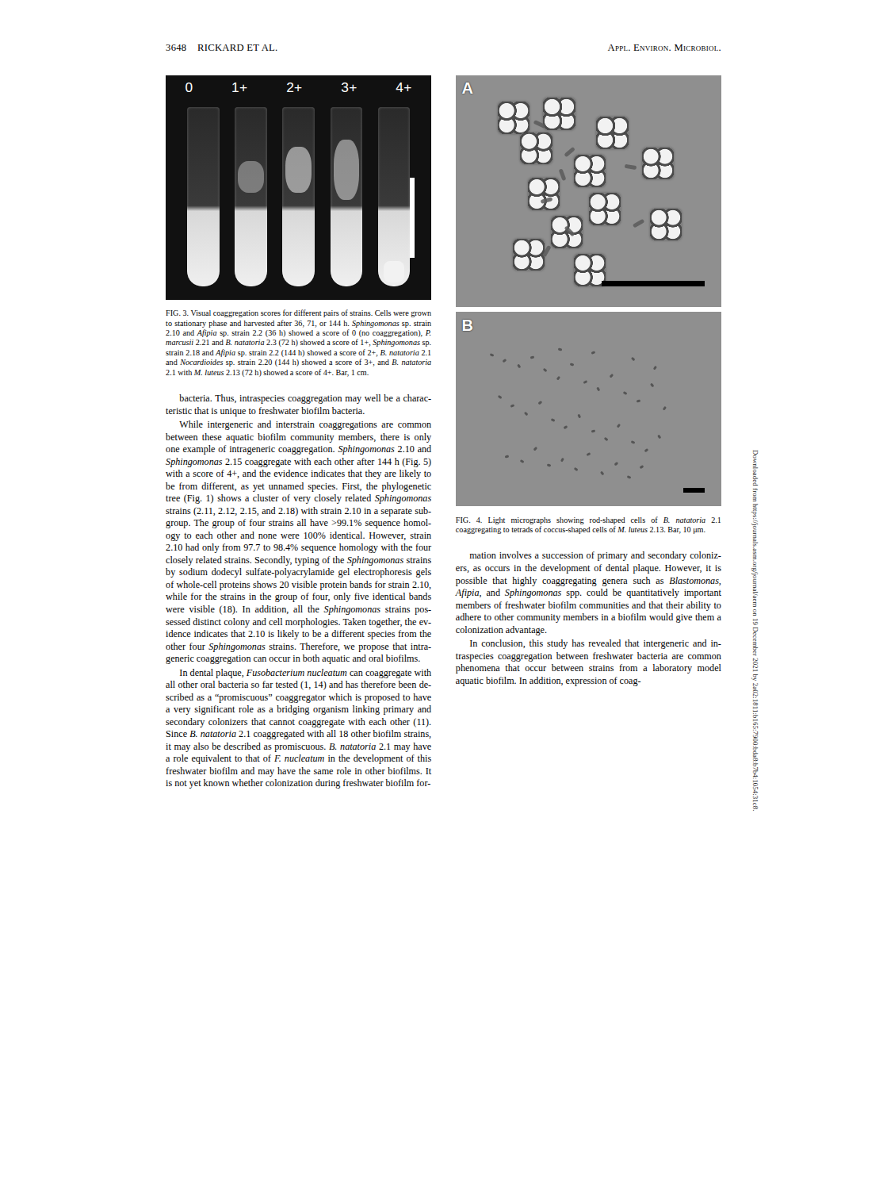3648 RICKARD ET AL.
Appl. Environ. Microbiol.
01+2+3+4+
FIG. 3. Visual coaggregation scores for different pairs of strains. Cells were grown to stationary phase and harvested after 36, 71, or 144 h. Sphingomonas sp. strain 2.10 and Afipia sp. strain 2.2 (36 h) showed a score of 0 (no coaggregation), P. marcusii 2.21 and B. natatoria 2.3 (72 h) showed a score of 1+, Sphingomonas sp. strain 2.18 and Afipia sp. strain 2.2 (144 h) showed a score of 2+, B. natatoria 2.1 and Nocardioides sp. strain 2.20 (144 h) showed a score of 3+, and B. natatoria 2.1 with M. luteus 2.13 (72 h) showed a score of 4+. Bar, 1 cm.
bacteria. Thus, intraspecies coaggregation may well be a characteristic that is unique to freshwater biofilm bacteria.
While intergeneric and interstrain coaggregations are common between these aquatic biofilm community members, there is only one example of intrageneric coaggregation. Sphingomonas 2.10 and Sphingomonas 2.15 coaggregate with each other after 144 h (Fig. 5) with a score of 4+, and the evidence indicates that they are likely to be from different, as yet unnamed species. First, the phylogenetic tree (Fig. 1) shows a cluster of very closely related Sphingomonas strains (2.11, 2.12, 2.15, and 2.18) with strain 2.10 in a separate subgroup. The group of four strains all have >99.1% sequence homology to each other and none were 100% identical. However, strain 2.10 had only from 97.7 to 98.4% sequence homology with the four closely related strains. Secondly, typing of the Sphingomonas strains by sodium dodecyl sulfate-polyacrylamide gel electrophoresis gels of whole-cell proteins shows 20 visible protein bands for strain 2.10, while for the strains in the group of four, only five identical bands were visible (18). In addition, all the Sphingomonas strains possessed distinct colony and cell morphologies. Taken together, the evidence indicates that 2.10 is likely to be a different species from the other four Sphingomonas strains. Therefore, we propose that intrageneric coaggregation can occur in both aquatic and oral biofilms.
In dental plaque, Fusobacterium nucleatum can coaggregate with all other oral bacteria so far tested (1, 14) and has therefore been described as a “promiscuous” coaggregator which is proposed to have a very significant role as a bridging organism linking primary and secondary colonizers that cannot coaggregate with each other (11). Since B. natatoria 2.1 coaggregated with all 18 other biofilm strains, it may also be described as promiscuous. B. natatoria 2.1 may have a role equivalent to that of F. nucleatum in the development of this freshwater biofilm and may have the same role in other biofilms. It is not yet known whether colonization during freshwater biofilm for-
A
B
FIG. 4. Light micrographs showing rod-shaped cells of B. natatoria 2.1 coaggregating to tetrads of coccus-shaped cells of M. luteus 2.13. Bar, 10 μm.
mation involves a succession of primary and secondary colonizers, as occurs in the development of dental plaque. However, it is possible that highly coaggregating genera such as Blastomonas, Afipia, and Sphingomonas spp. could be quantitatively important members of freshwater biofilm communities and that their ability to adhere to other community members in a biofilm would give them a colonization advantage.
In conclusion, this study has revealed that intergeneric and intraspecies coaggregation between freshwater bacteria are common phenomena that occur between strains from a laboratory model aquatic biofilm. In addition, expression of coag-
Downloaded from https://journals.asm.org/journal/aem on 19 December 2021 by 2a02:1811:b165:7900:bda8:b7b4:1054:31c8.